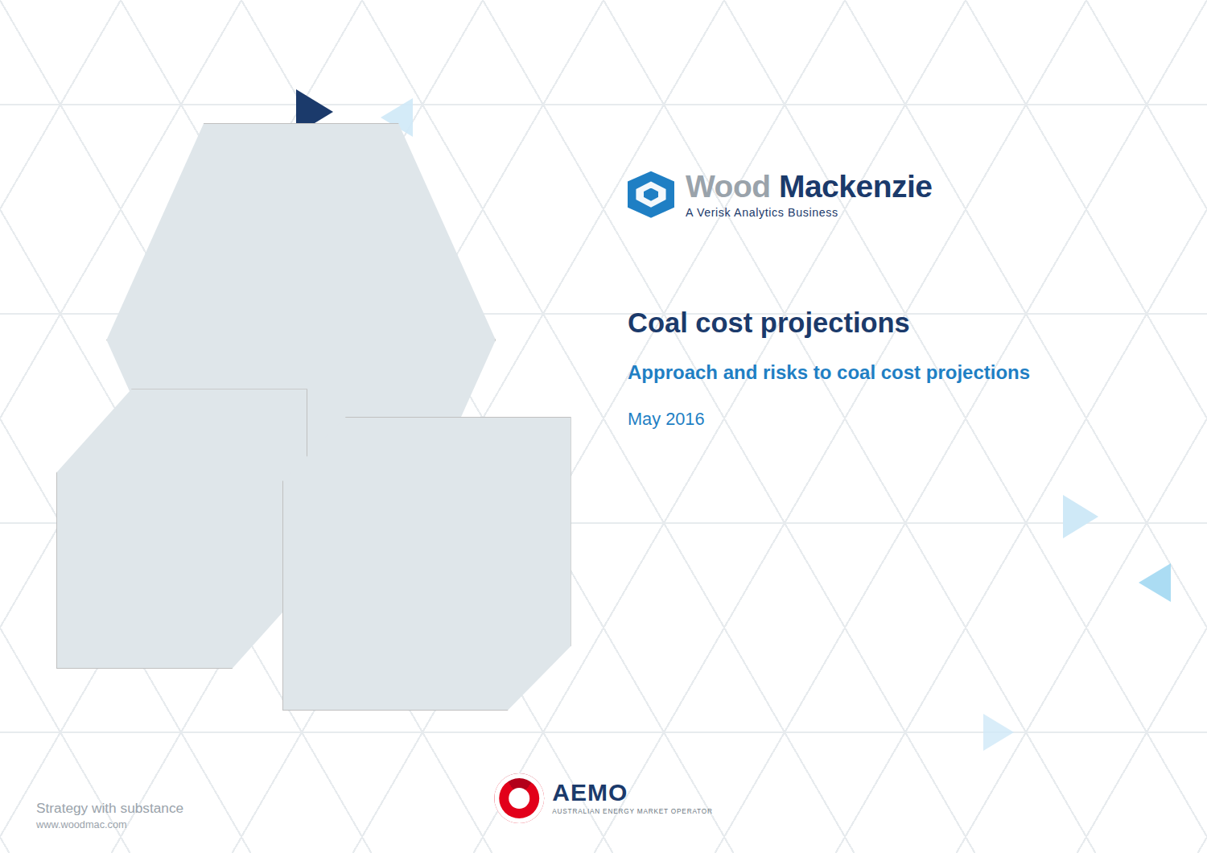Wood Mackenzie
A Verisk Analytics Business
Coal cost projections
Approach and risks to coal cost projections
May 2016
AEMO
AUSTRALIAN ENERGY MARKET OPERATOR
Strategy with substance
www.woodmac.com